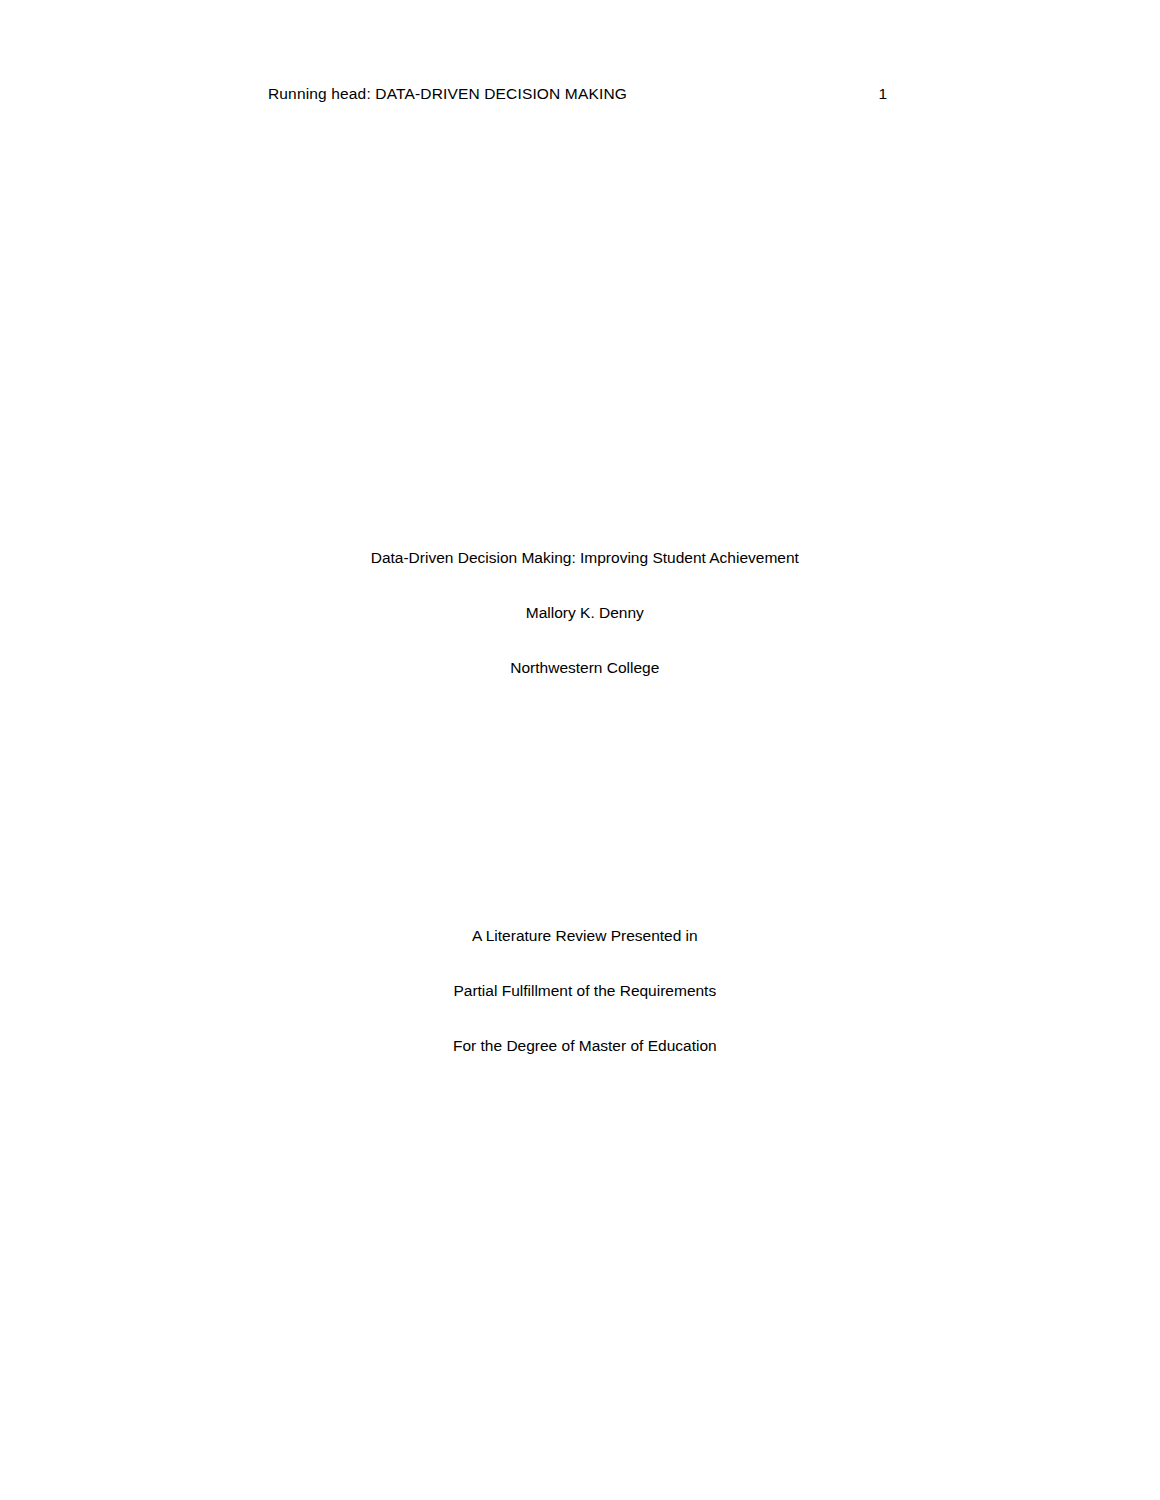Running head: DATA-DRIVEN DECISION MAKING 1
Data-Driven Decision Making: Improving Student Achievement
Mallory K. Denny
Northwestern College
A Literature Review Presented in
Partial Fulfillment of the Requirements
For the Degree of Master of Education